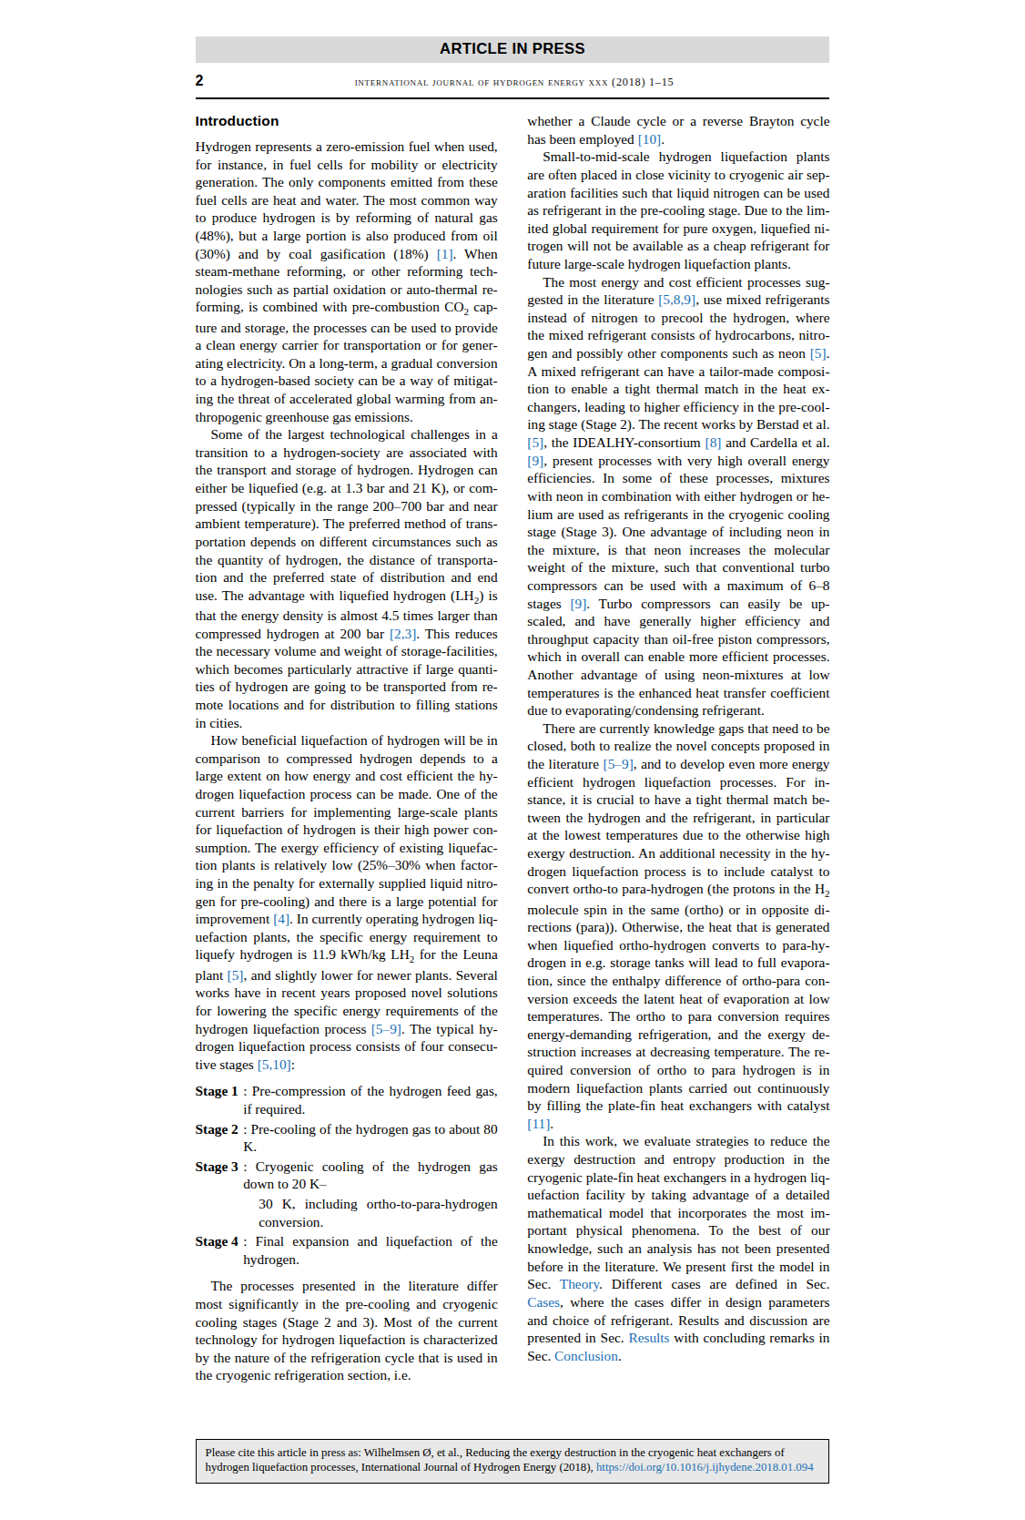ARTICLE IN PRESS
2
international journal of hydrogen energy xxx (2018) 1–15
Introduction
Hydrogen represents a zero-emission fuel when used, for instance, in fuel cells for mobility or electricity generation. The only components emitted from these fuel cells are heat and water. The most common way to produce hydrogen is by reforming of natural gas (48%), but a large portion is also produced from oil (30%) and by coal gasification (18%) [1]. When steam-methane reforming, or other reforming technologies such as partial oxidation or auto-thermal reforming, is combined with pre-combustion CO2 capture and storage, the processes can be used to provide a clean energy carrier for transportation or for generating electricity. On a long-term, a gradual conversion to a hydrogen-based society can be a way of mitigating the threat of accelerated global warming from anthropogenic greenhouse gas emissions.
Some of the largest technological challenges in a transition to a hydrogen-society are associated with the transport and storage of hydrogen. Hydrogen can either be liquefied (e.g. at 1.3 bar and 21 K), or compressed (typically in the range 200–700 bar and near ambient temperature). The preferred method of transportation depends on different circumstances such as the quantity of hydrogen, the distance of transportation and the preferred state of distribution and end use. The advantage with liquefied hydrogen (LH2) is that the energy density is almost 4.5 times larger than compressed hydrogen at 200 bar [2,3]. This reduces the necessary volume and weight of storage-facilities, which becomes particularly attractive if large quantities of hydrogen are going to be transported from remote locations and for distribution to filling stations in cities.
How beneficial liquefaction of hydrogen will be in comparison to compressed hydrogen depends to a large extent on how energy and cost efficient the hydrogen liquefaction process can be made. One of the current barriers for implementing large-scale plants for liquefaction of hydrogen is their high power consumption. The exergy efficiency of existing liquefaction plants is relatively low (25%–30% when factoring in the penalty for externally supplied liquid nitrogen for pre-cooling) and there is a large potential for improvement [4]. In currently operating hydrogen liquefaction plants, the specific energy requirement to liquefy hydrogen is 11.9 kWh/kg LH2 for the Leuna plant [5], and slightly lower for newer plants. Several works have in recent years proposed novel solutions for lowering the specific energy requirements of the hydrogen liquefaction process [5–9]. The typical hydrogen liquefaction process consists of four consecutive stages [5,10]:
Stage 1: Pre-compression of the hydrogen feed gas, if required.
Stage 2: Pre-cooling of the hydrogen gas to about 80 K.
Stage 3: Cryogenic cooling of the hydrogen gas down to 20 K–
30 K, including ortho-to-para-hydrogen conversion.
Stage 4: Final expansion and liquefaction of the hydrogen.
The processes presented in the literature differ most significantly in the pre-cooling and cryogenic cooling stages (Stage 2 and 3). Most of the current technology for hydrogen liquefaction is characterized by the nature of the refrigeration cycle that is used in the cryogenic refrigeration section, i.e.
whether a Claude cycle or a reverse Brayton cycle has been employed [10].
Small-to-mid-scale hydrogen liquefaction plants are often placed in close vicinity to cryogenic air separation facilities such that liquid nitrogen can be used as refrigerant in the pre-cooling stage. Due to the limited global requirement for pure oxygen, liquefied nitrogen will not be available as a cheap refrigerant for future large-scale hydrogen liquefaction plants.
The most energy and cost efficient processes suggested in the literature [5,8,9], use mixed refrigerants instead of nitrogen to precool the hydrogen, where the mixed refrigerant consists of hydrocarbons, nitrogen and possibly other components such as neon [5]. A mixed refrigerant can have a tailor-made composition to enable a tight thermal match in the heat exchangers, leading to higher efficiency in the pre-cooling stage (Stage 2). The recent works by Berstad et al. [5], the IDEALHY-consortium [8] and Cardella et al. [9], present processes with very high overall energy efficiencies. In some of these processes, mixtures with neon in combination with either hydrogen or helium are used as refrigerants in the cryogenic cooling stage (Stage 3). One advantage of including neon in the mixture, is that neon increases the molecular weight of the mixture, such that conventional turbo compressors can be used with a maximum of 6–8 stages [9]. Turbo compressors can easily be up-scaled, and have generally higher efficiency and throughput capacity than oil-free piston compressors, which in overall can enable more efficient processes. Another advantage of using neon-mixtures at low temperatures is the enhanced heat transfer coefficient due to evaporating/condensing refrigerant.
There are currently knowledge gaps that need to be closed, both to realize the novel concepts proposed in the literature [5–9], and to develop even more energy efficient hydrogen liquefaction processes. For instance, it is crucial to have a tight thermal match between the hydrogen and the refrigerant, in particular at the lowest temperatures due to the otherwise high exergy destruction. An additional necessity in the hydrogen liquefaction process is to include catalyst to convert ortho-to para-hydrogen (the protons in the H2 molecule spin in the same (ortho) or in opposite directions (para)). Otherwise, the heat that is generated when liquefied ortho-hydrogen converts to para-hydrogen in e.g. storage tanks will lead to full evaporation, since the enthalpy difference of ortho-para conversion exceeds the latent heat of evaporation at low temperatures. The ortho to para conversion requires energy-demanding refrigeration, and the exergy destruction increases at decreasing temperature. The required conversion of ortho to para hydrogen is in modern liquefaction plants carried out continuously by filling the plate-fin heat exchangers with catalyst [11].
In this work, we evaluate strategies to reduce the exergy destruction and entropy production in the cryogenic plate-fin heat exchangers in a hydrogen liquefaction facility by taking advantage of a detailed mathematical model that incorporates the most important physical phenomena. To the best of our knowledge, such an analysis has not been presented before in the literature. We present first the model in Sec. Theory. Different cases are defined in Sec. Cases, where the cases differ in design parameters and choice of refrigerant. Results and discussion are presented in Sec. Results with concluding remarks in Sec. Conclusion.
Please cite this article in press as: Wilhelmsen Ø, et al., Reducing the exergy destruction in the cryogenic heat exchangers of hydrogen liquefaction processes, International Journal of Hydrogen Energy (2018), https://doi.org/10.1016/j.ijhydene.2018.01.094